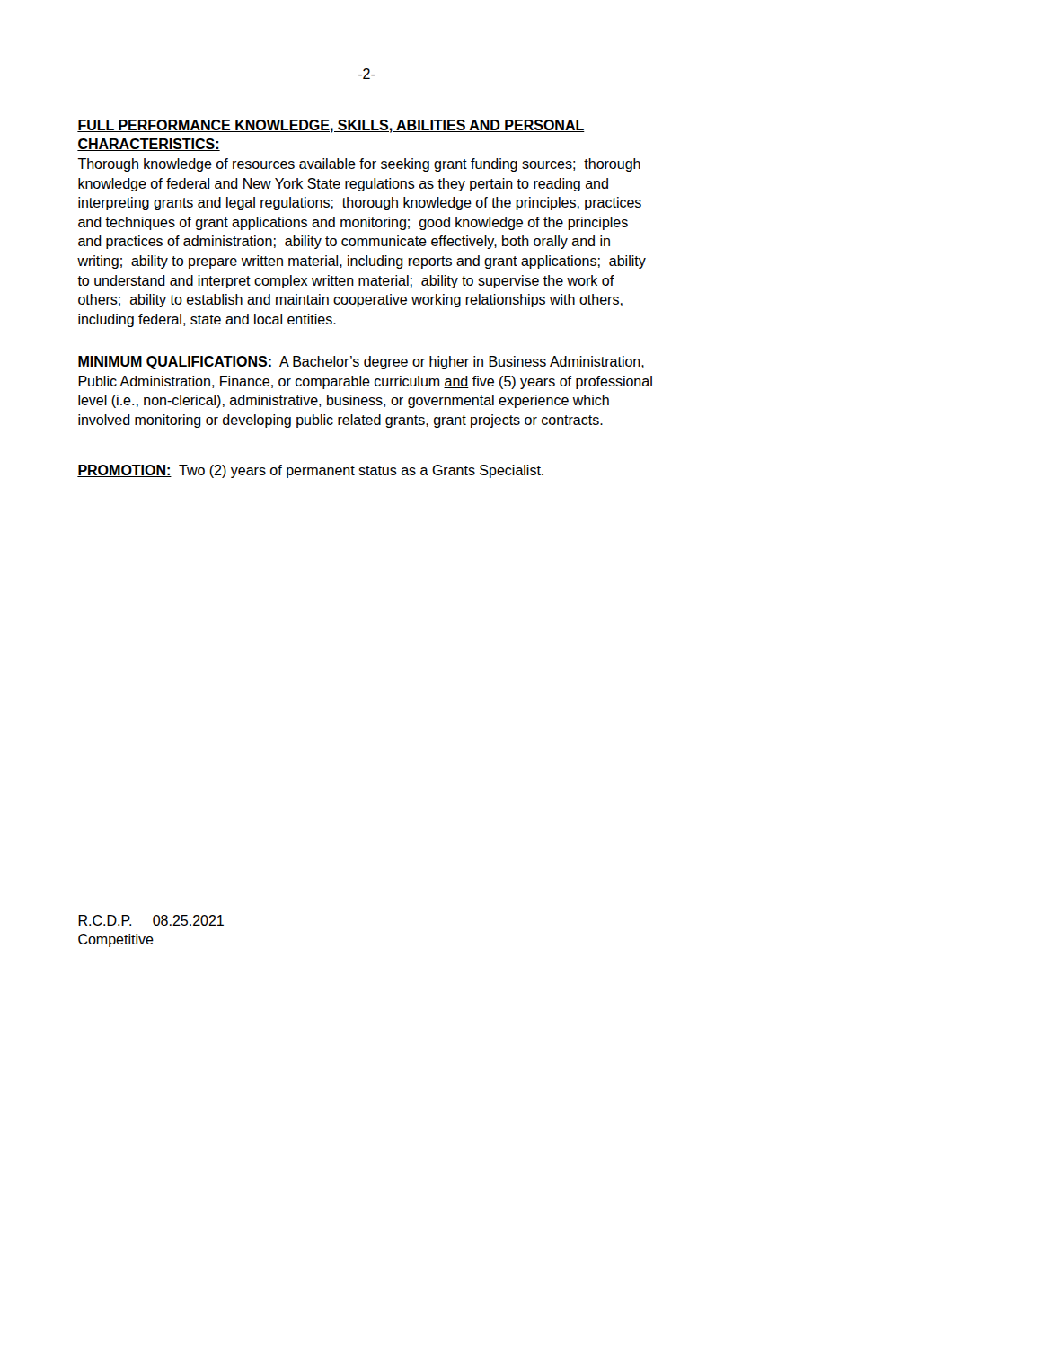-2-
Full Performance Knowledge, Skills, Abilities and Personal Characteristics:
Thorough knowledge of resources available for seeking grant funding sources; thorough knowledge of federal and New York State regulations as they pertain to reading and interpreting grants and legal regulations; thorough knowledge of the principles, practices and techniques of grant applications and monitoring; good knowledge of the principles and practices of administration; ability to communicate effectively, both orally and in writing; ability to prepare written material, including reports and grant applications; ability to understand and interpret complex written material; ability to supervise the work of others; ability to establish and maintain cooperative working relationships with others, including federal, state and local entities.
MINIMUM QUALIFICATIONS: A Bachelor’s degree or higher in Business Administration, Public Administration, Finance, or comparable curriculum and five (5) years of professional level (i.e., non-clerical), administrative, business, or governmental experience which involved monitoring or developing public related grants, grant projects or contracts.
PROMOTION: Two (2) years of permanent status as a Grants Specialist.
R.C.D.P. 08.25.2021
Competitive